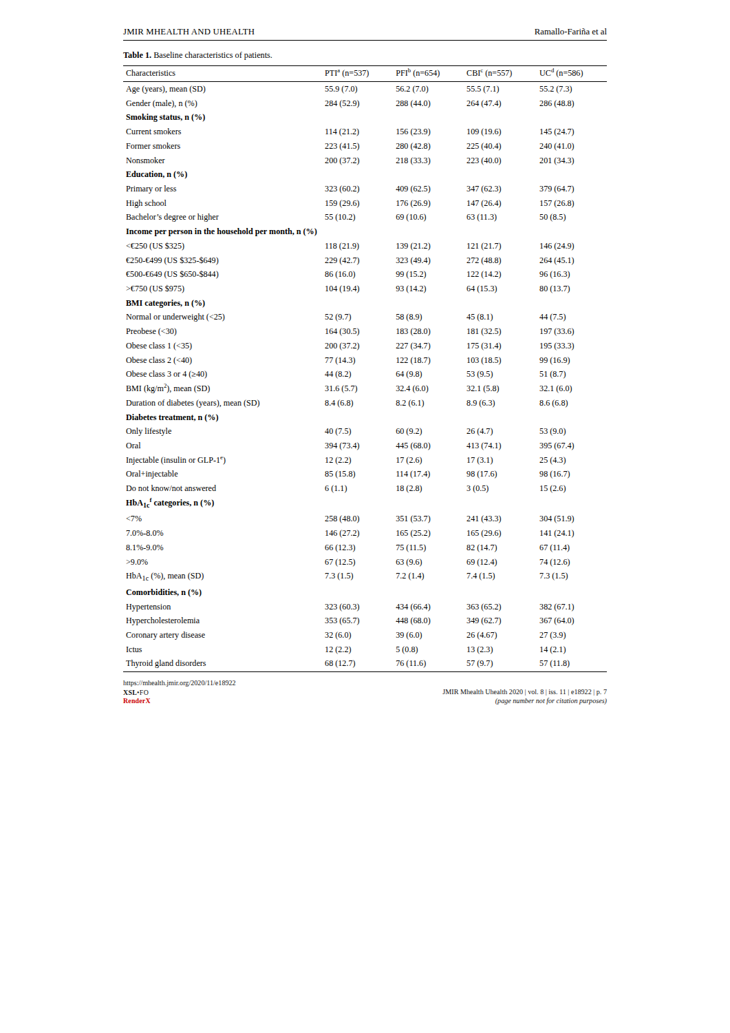JMIR MHEALTH AND UHEALTH
Ramallo-Fariña et al
Table 1. Baseline characteristics of patients.
| Characteristics | PTI a (n=537) | PFI b (n=654) | CBI c (n=557) | UC d (n=586) |
| --- | --- | --- | --- | --- |
| Age (years), mean (SD) | 55.9 (7.0) | 56.2 (7.0) | 55.5 (7.1) | 55.2 (7.3) |
| Gender (male), n (%) | 284 (52.9) | 288 (44.0) | 264 (47.4) | 286 (48.8) |
| Smoking status, n (%) |
| Current smokers | 114 (21.2) | 156 (23.9) | 109 (19.6) | 145 (24.7) |
| Former smokers | 223 (41.5) | 280 (42.8) | 225 (40.4) | 240 (41.0) |
| Nonsmoker | 200 (37.2) | 218 (33.3) | 223 (40.0) | 201 (34.3) |
| Education, n (%) |
| Primary or less | 323 (60.2) | 409 (62.5) | 347 (62.3) | 379 (64.7) |
| High school | 159 (29.6) | 176 (26.9) | 147 (26.4) | 157 (26.8) |
| Bachelor’s degree or higher | 55 (10.2) | 69 (10.6) | 63 (11.3) | 50 (8.5) |
| Income per person in the household per month, n (%) |
| <€250 (US $325) | 118 (21.9) | 139 (21.2) | 121 (21.7) | 146 (24.9) |
| €250-€499 (US $325-$649) | 229 (42.7) | 323 (49.4) | 272 (48.8) | 264 (45.1) |
| €500-€649 (US $650-$844) | 86 (16.0) | 99 (15.2) | 122 (14.2) | 96 (16.3) |
| >€750 (US $975) | 104 (19.4) | 93 (14.2) | 64 (15.3) | 80 (13.7) |
| BMI categories, n (%) |
| Normal or underweight (<25) | 52 (9.7) | 58 (8.9) | 45 (8.1) | 44 (7.5) |
| Preobese (<30) | 164 (30.5) | 183 (28.0) | 181 (32.5) | 197 (33.6) |
| Obese class 1 (<35) | 200 (37.2) | 227 (34.7) | 175 (31.4) | 195 (33.3) |
| Obese class 2 (<40) | 77 (14.3) | 122 (18.7) | 103 (18.5) | 99 (16.9) |
| Obese class 3 or 4 (≥40) | 44 (8.2) | 64 (9.8) | 53 (9.5) | 51 (8.7) |
| BMI (kg/m 2 ), mean (SD) | 31.6 (5.7) | 32.4 (6.0) | 32.1 (5.8) | 32.1 (6.0) |
| Duration of diabetes (years), mean (SD) | 8.4 (6.8) | 8.2 (6.1) | 8.9 (6.3) | 8.6 (6.8) |
| Diabetes treatment, n (%) |
| Only lifestyle | 40 (7.5) | 60 (9.2) | 26 (4.7) | 53 (9.0) |
| Oral | 394 (73.4) | 445 (68.0) | 413 (74.1) | 395 (67.4) |
| Injectable (insulin or GLP-1 e ) | 12 (2.2) | 17 (2.6) | 17 (3.1) | 25 (4.3) |
| Oral+injectable | 85 (15.8) | 114 (17.4) | 98 (17.6) | 98 (16.7) |
| Do not know/not answered | 6 (1.1) | 18 (2.8) | 3 (0.5) | 15 (2.6) |
| HbA 1c f categories, n (%) |
| <7% | 258 (48.0) | 351 (53.7) | 241 (43.3) | 304 (51.9) |
| 7.0%-8.0% | 146 (27.2) | 165 (25.2) | 165 (29.6) | 141 (24.1) |
| 8.1%-9.0% | 66 (12.3) | 75 (11.5) | 82 (14.7) | 67 (11.4) |
| >9.0% | 67 (12.5) | 63 (9.6) | 69 (12.4) | 74 (12.6) |
| HbA 1c (%), mean (SD) | 7.3 (1.5) | 7.2 (1.4) | 7.4 (1.5) | 7.3 (1.5) |
| Comorbidities, n (%) |
| Hypertension | 323 (60.3) | 434 (66.4) | 363 (65.2) | 382 (67.1) |
| Hypercholesterolemia | 353 (65.7) | 448 (68.0) | 349 (62.7) | 367 (64.0) |
| Coronary artery disease | 32 (6.0) | 39 (6.0) | 26 (4.67) | 27 (3.9) |
| Ictus | 12 (2.2) | 5 (0.8) | 13 (2.3) | 14 (2.1) |
| Thyroid gland disorders | 68 (12.7) | 76 (11.6) | 57 (9.7) | 57 (11.8) |
https://mhealth.jmir.org/2020/11/e18922
XSL•FO
RenderX
JMIR Mhealth Uhealth 2020 | vol. 8 | iss. 11 | e18922 | p. 7
(page number not for citation purposes)